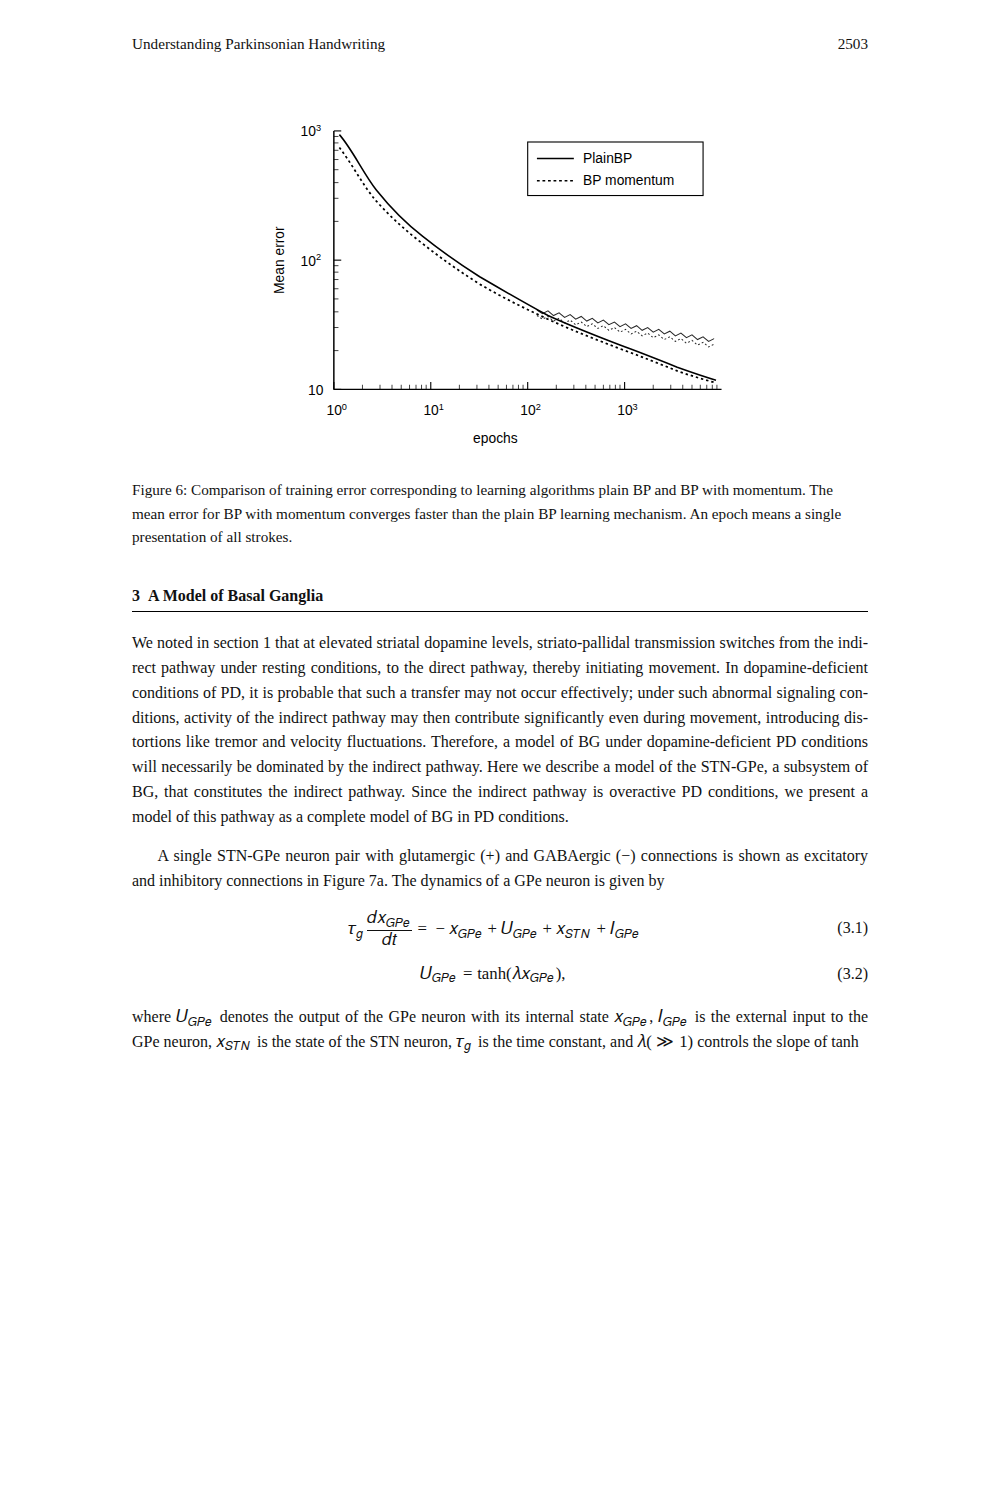Understanding Parkinsonian Handwriting 2503
Log–log plot of mean error versus training epochs Two decreasing curves on logarithmic axes. The solid curve labeled PlainBP lies above the dotted curve labeled BP momentum for most of the range; both decline from about 10 cubed at one epoch toward roughly 10 at several thousand epochs, converging near the right edge. 103 102 10 100 101 102 103 epochs Mean error PlainBP BP momentum
Figure 6: Comparison of training error corresponding to learning algorithms plain BP and BP with momentum. The mean error for BP with momentum converges faster than the plain BP learning mechanism. An epoch means a single presentation of all strokes.
3 A Model of Basal Ganglia
We noted in section 1 that at elevated striatal dopamine levels, striato-pallidal transmission switches from the indirect pathway under resting conditions, to the direct pathway, thereby initiating movement. In dopamine-deficient conditions of PD, it is probable that such a transfer may not occur effectively; under such abnormal signaling conditions, activity of the indirect pathway may then contribute significantly even during movement, introducing distortions like tremor and velocity fluctuations. Therefore, a model of BG under dopamine-deficient PD conditions will necessarily be dominated by the indirect pathway. Here we describe a model of the STN-GPe, a subsystem of BG, that constitutes the indirect pathway. Since the indirect pathway is overactive PD conditions, we present a model of this pathway as a complete model of BG in PD conditions.
A single STN-GPe neuron pair with glutamergic (+) and GABAergic (−) connections is shown as excitatory and inhibitory connections in Figure 7a. The dynamics of a GPe neuron is given by
τg dxGPe dt = −xGPe +UGPe +xSTN +IGPe
(3.1)
UGPe = tanh (λxGPe) ,
(3.2)
where UGPe denotes the output of the GPe neuron with its internal state xGPe, IGPe is the external input to the GPe neuron, xSTN is the state of the STN neuron, τg is the time constant, and λ(≫1) controls the slope of tanh